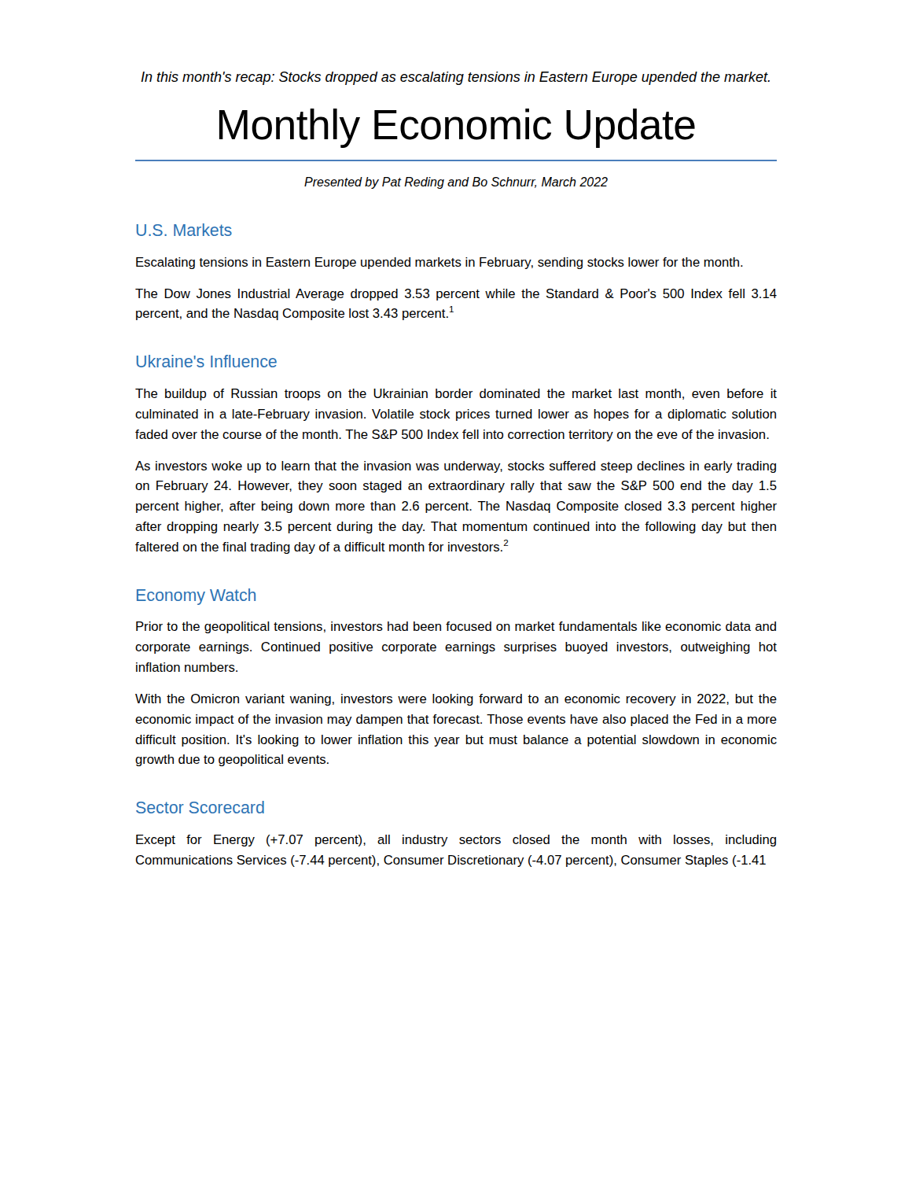In this month's recap: Stocks dropped as escalating tensions in Eastern Europe upended the market.
Monthly Economic Update
Presented by Pat Reding and Bo Schnurr, March 2022
U.S. Markets
Escalating tensions in Eastern Europe upended markets in February, sending stocks lower for the month.
The Dow Jones Industrial Average dropped 3.53 percent while the Standard & Poor's 500 Index fell 3.14 percent, and the Nasdaq Composite lost 3.43 percent.1
Ukraine's Influence
The buildup of Russian troops on the Ukrainian border dominated the market last month, even before it culminated in a late-February invasion. Volatile stock prices turned lower as hopes for a diplomatic solution faded over the course of the month. The S&P 500 Index fell into correction territory on the eve of the invasion.
As investors woke up to learn that the invasion was underway, stocks suffered steep declines in early trading on February 24. However, they soon staged an extraordinary rally that saw the S&P 500 end the day 1.5 percent higher, after being down more than 2.6 percent. The Nasdaq Composite closed 3.3 percent higher after dropping nearly 3.5 percent during the day. That momentum continued into the following day but then faltered on the final trading day of a difficult month for investors.2
Economy Watch
Prior to the geopolitical tensions, investors had been focused on market fundamentals like economic data and corporate earnings. Continued positive corporate earnings surprises buoyed investors, outweighing hot inflation numbers.
With the Omicron variant waning, investors were looking forward to an economic recovery in 2022, but the economic impact of the invasion may dampen that forecast. Those events have also placed the Fed in a more difficult position. It's looking to lower inflation this year but must balance a potential slowdown in economic growth due to geopolitical events.
Sector Scorecard
Except for Energy (+7.07 percent), all industry sectors closed the month with losses, including Communications Services (-7.44 percent), Consumer Discretionary (-4.07 percent), Consumer Staples (-1.41